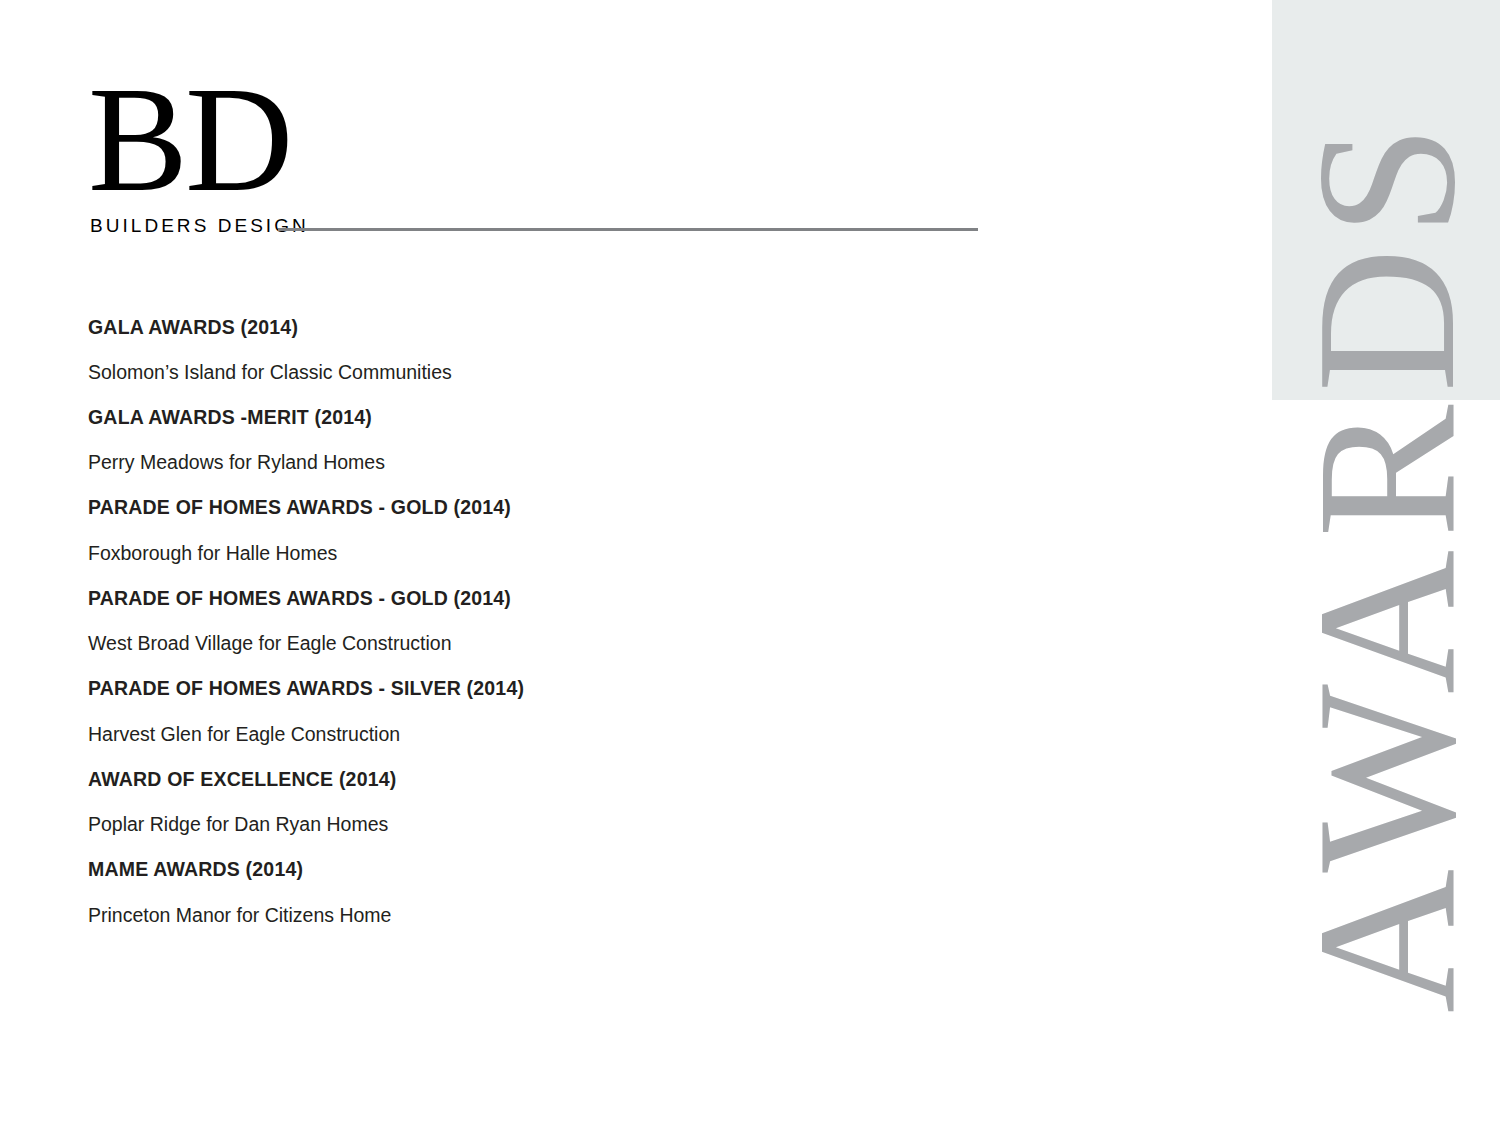AWARDS
BD
BUILDERS DESIGN
GALA AWARDS (2014)
Solomon’s Island for Classic Communities
GALA AWARDS -MERIT (2014)
Perry Meadows for Ryland Homes
PARADE OF HOMES AWARDS - GOLD (2014)
Foxborough for Halle Homes
PARADE OF HOMES AWARDS - GOLD (2014)
West Broad Village for Eagle Construction
PARADE OF HOMES AWARDS - SILVER (2014)
Harvest Glen for Eagle Construction
AWARD OF EXCELLENCE (2014)
Poplar Ridge for Dan Ryan Homes
MAME AWARDS (2014)
Princeton Manor for Citizens Home